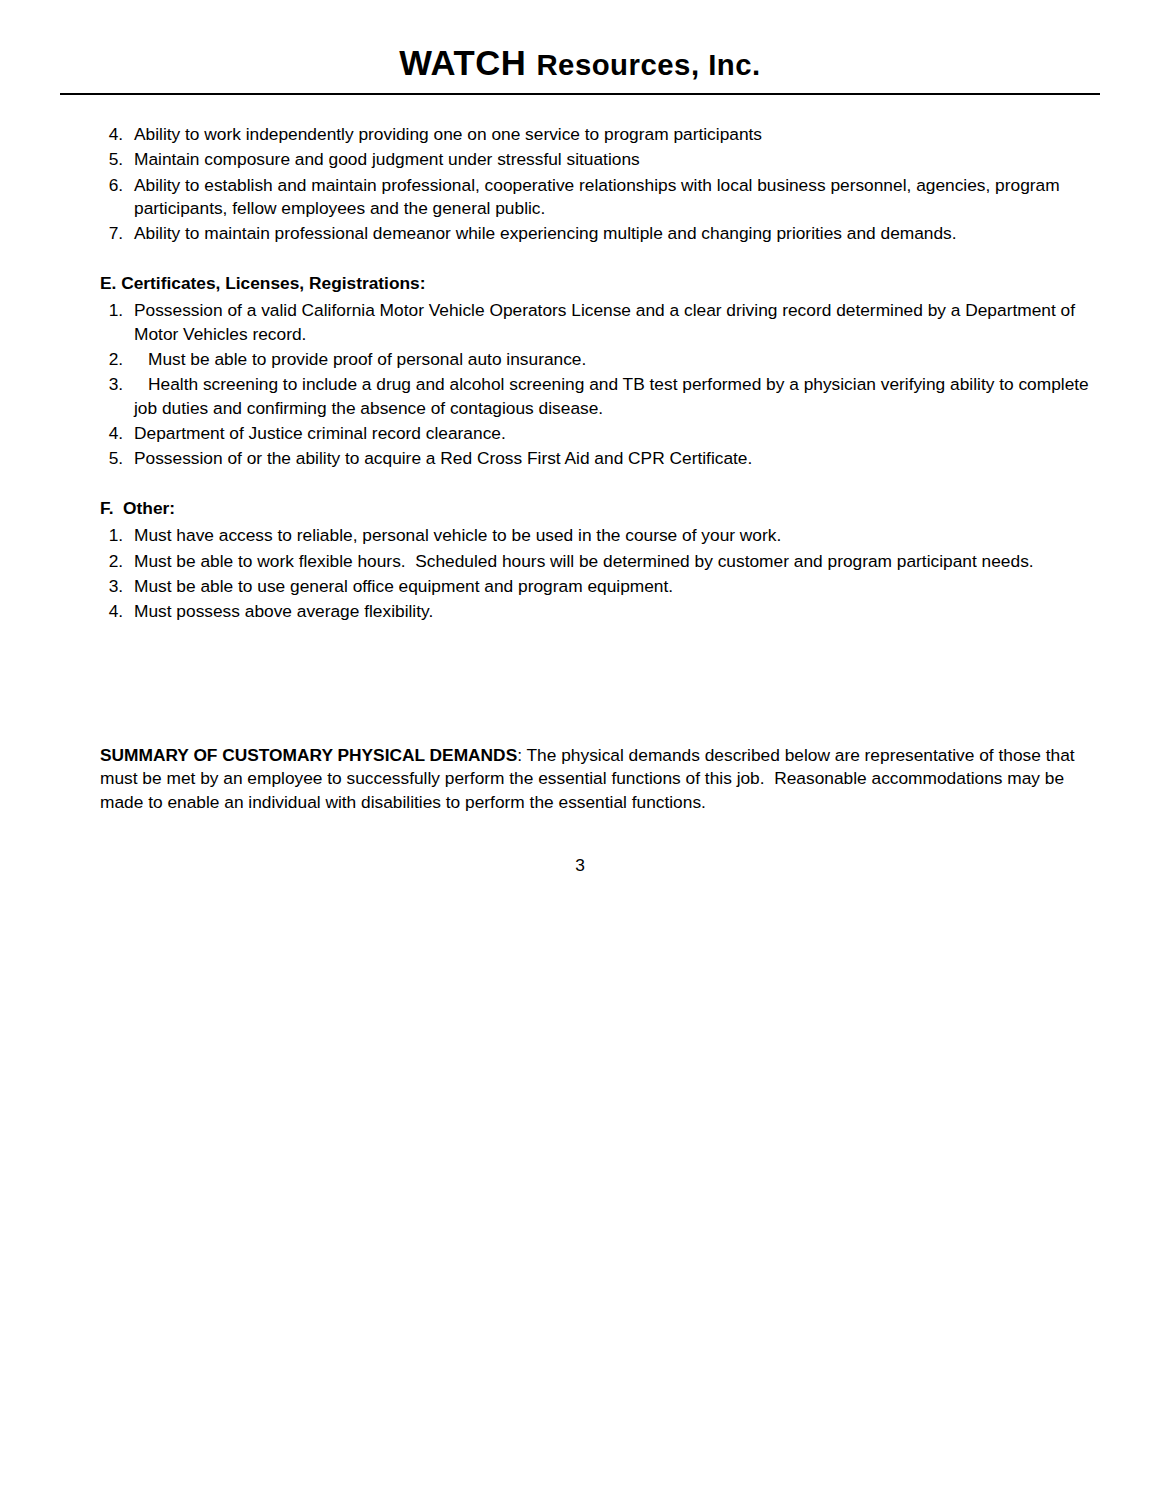WATCH Resources, Inc.
Ability to work independently providing one on one service to program participants
Maintain composure and good judgment under stressful situations
Ability to establish and maintain professional, cooperative relationships with local business personnel, agencies, program participants, fellow employees and the general public.
Ability to maintain professional demeanor while experiencing multiple and changing priorities and demands.
E. Certificates, Licenses, Registrations:
Possession of a valid California Motor Vehicle Operators License and a clear driving record determined by a Department of Motor Vehicles record.
Must be able to provide proof of personal auto insurance.
Health screening to include a drug and alcohol screening and TB test performed by a physician verifying ability to complete job duties and confirming the absence of contagious disease.
Department of Justice criminal record clearance.
Possession of or the ability to acquire a Red Cross First Aid and CPR Certificate.
F. Other:
Must have access to reliable, personal vehicle to be used in the course of your work.
Must be able to work flexible hours. Scheduled hours will be determined by customer and program participant needs.
Must be able to use general office equipment and program equipment.
Must possess above average flexibility.
SUMMARY OF CUSTOMARY PHYSICAL DEMANDS: The physical demands described below are representative of those that must be met by an employee to successfully perform the essential functions of this job. Reasonable accommodations may be made to enable an individual with disabilities to perform the essential functions.
3